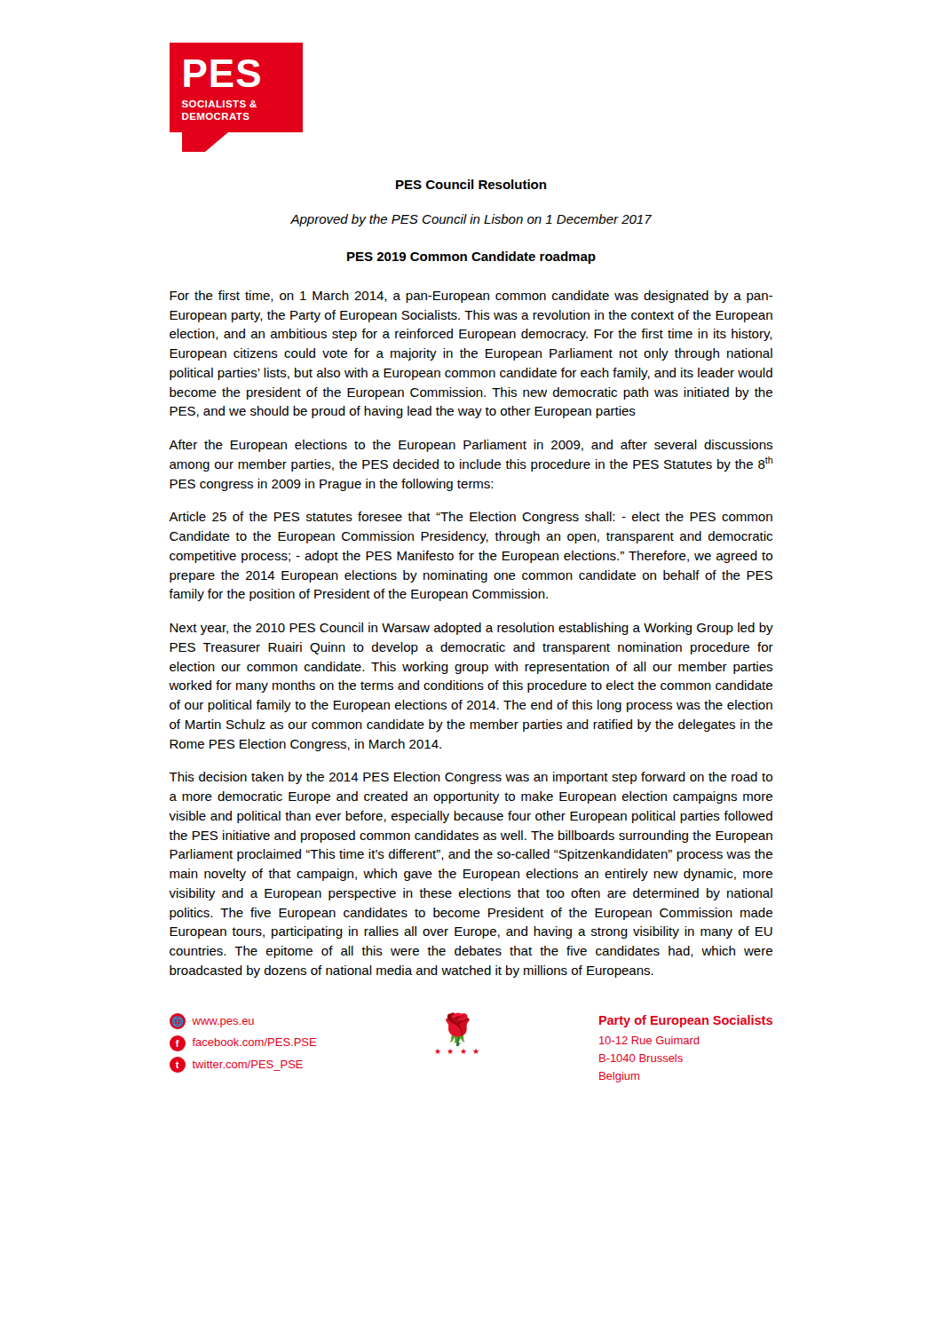PES
Socialists &
Democrats
PES Council Resolution
Approved by the PES Council in Lisbon on 1 December 2017
PES 2019 Common Candidate roadmap
For the first time, on 1 March 2014, a pan-European common candidate was designated by a pan-European party, the Party of European Socialists. This was a revolution in the context of the European election, and an ambitious step for a reinforced European democracy. For the first time in its history, European citizens could vote for a majority in the European Parliament not only through national political parties’ lists, but also with a European common candidate for each family, and its leader would become the president of the European Commission. This new democratic path was initiated by the PES, and we should be proud of having lead the way to other European parties
After the European elections to the European Parliament in 2009, and after several discussions among our member parties, the PES decided to include this procedure in the PES Statutes by the 8th PES congress in 2009 in Prague in the following terms:
Article 25 of the PES statutes foresee that “The Election Congress shall: - elect the PES common Candidate to the European Commission Presidency, through an open, transparent and democratic competitive process; - adopt the PES Manifesto for the European elections.” Therefore, we agreed to prepare the 2014 European elections by nominating one common candidate on behalf of the PES family for the position of President of the European Commission.
Next year, the 2010 PES Council in Warsaw adopted a resolution establishing a Working Group led by PES Treasurer Ruairi Quinn to develop a democratic and transparent nomination procedure for election our common candidate. This working group with representation of all our member parties worked for many months on the terms and conditions of this procedure to elect the common candidate of our political family to the European elections of 2014. The end of this long process was the election of Martin Schulz as our common candidate by the member parties and ratified by the delegates in the Rome PES Election Congress, in March 2014.
This decision taken by the 2014 PES Election Congress was an important step forward on the road to a more democratic Europe and created an opportunity to make European election campaigns more visible and political than ever before, especially because four other European political parties followed the PES initiative and proposed common candidates as well. The billboards surrounding the European Parliament proclaimed “This time it’s different”, and the so-called “Spitzenkandidaten” process was the main novelty of that campaign, which gave the European elections an entirely new dynamic, more visibility and a European perspective in these elections that too often are determined by national politics. The five European candidates to become President of the European Commission made European tours, participating in rallies all over Europe, and having a strong visibility in many of EU countries. The epitome of all this were the debates that the five candidates had, which were broadcasted by dozens of national media and watched it by millions of Europeans.
🌐www.pes.eu
ffacebook.com/PES.PSE
ttwitter.com/PES_PSE
🌹
★ ★ ★ ★
Party of European Socialists
10-12 Rue Guimard
B-1040 Brussels
Belgium